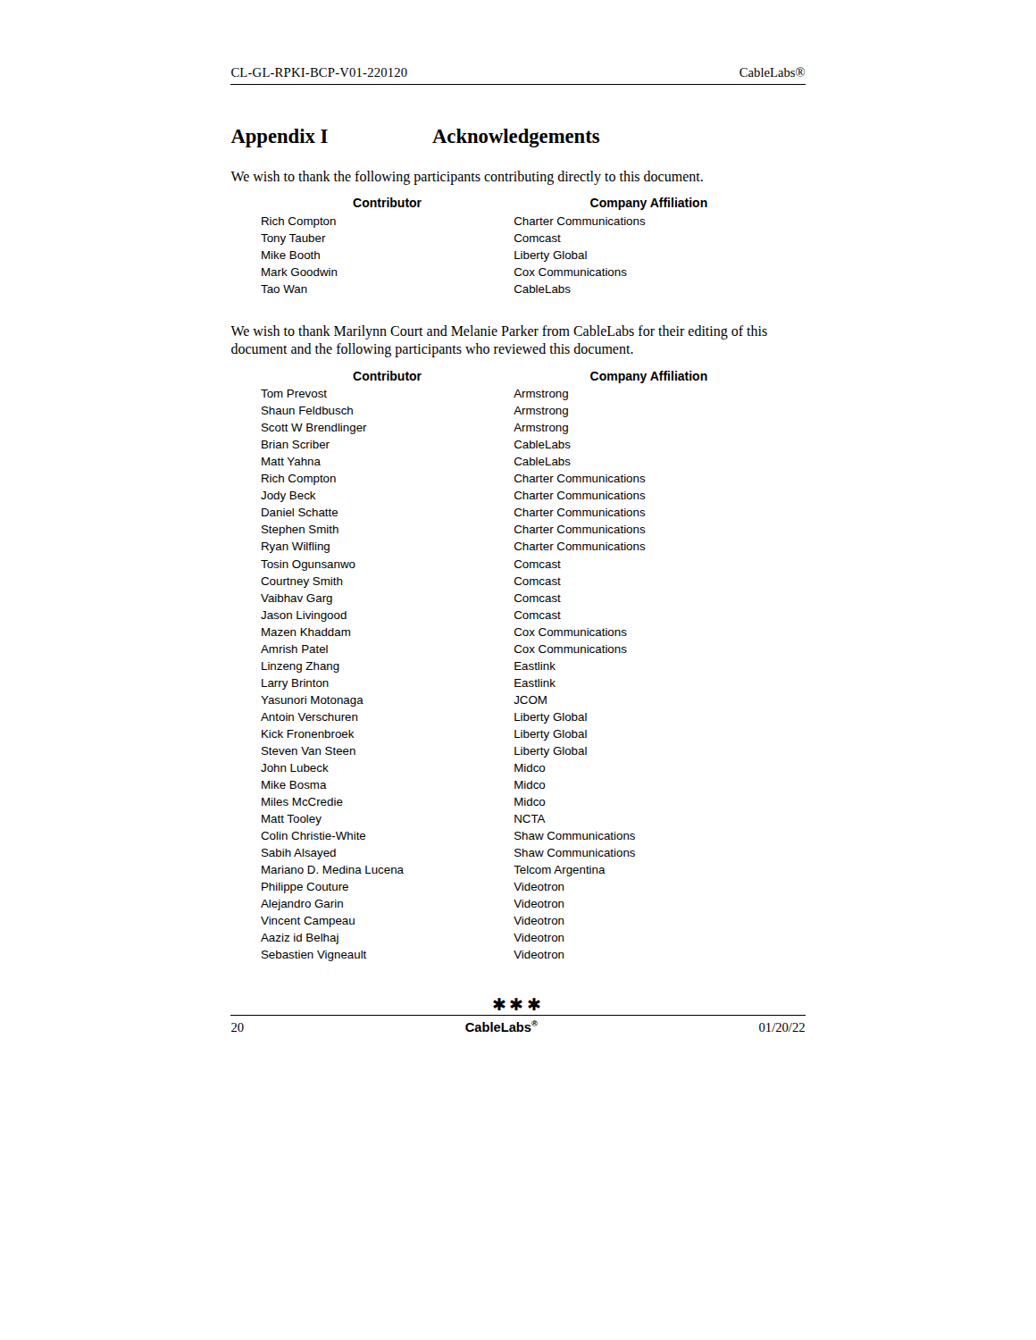CL-GL-RPKI-BCP-V01-220120
CableLabs®
Appendix I Acknowledgements
We wish to thank the following participants contributing directly to this document.
| Contributor | Company Affiliation |
| --- | --- |
| Rich Compton | Charter Communications |
| Tony Tauber | Comcast |
| Mike Booth | Liberty Global |
| Mark Goodwin | Cox Communications |
| Tao Wan | CableLabs |
We wish to thank Marilynn Court and Melanie Parker from CableLabs for their editing of this document and the following participants who reviewed this document.
| Contributor | Company Affiliation |
| --- | --- |
| Tom Prevost | Armstrong |
| Shaun Feldbusch | Armstrong |
| Scott W Brendlinger | Armstrong |
| Brian Scriber | CableLabs |
| Matt Yahna | CableLabs |
| Rich Compton | Charter Communications |
| Jody Beck | Charter Communications |
| Daniel Schatte | Charter Communications |
| Stephen Smith | Charter Communications |
| Ryan Wilfling | Charter Communications |
| Tosin Ogunsanwo | Comcast |
| Courtney Smith | Comcast |
| Vaibhav Garg | Comcast |
| Jason Livingood | Comcast |
| Mazen Khaddam | Cox Communications |
| Amrish Patel | Cox Communications |
| Linzeng Zhang | Eastlink |
| Larry Brinton | Eastlink |
| Yasunori Motonaga | JCOM |
| Antoin Verschuren | Liberty Global |
| Kick Fronenbroek | Liberty Global |
| Steven Van Steen | Liberty Global |
| John Lubeck | Midco |
| Mike Bosma | Midco |
| Miles McCredie | Midco |
| Matt Tooley | NCTA |
| Colin Christie-White | Shaw Communications |
| Sabih Alsayed | Shaw Communications |
| Mariano D. Medina Lucena | Telcom Argentina |
| Philippe Couture | Videotron |
| Alejandro Garin | Videotron |
| Vincent Campeau | Videotron |
| Aaziz id Belhaj | Videotron |
| Sebastien Vigneault | Videotron |
✱✱✱
20
CableLabs®
01/20/22